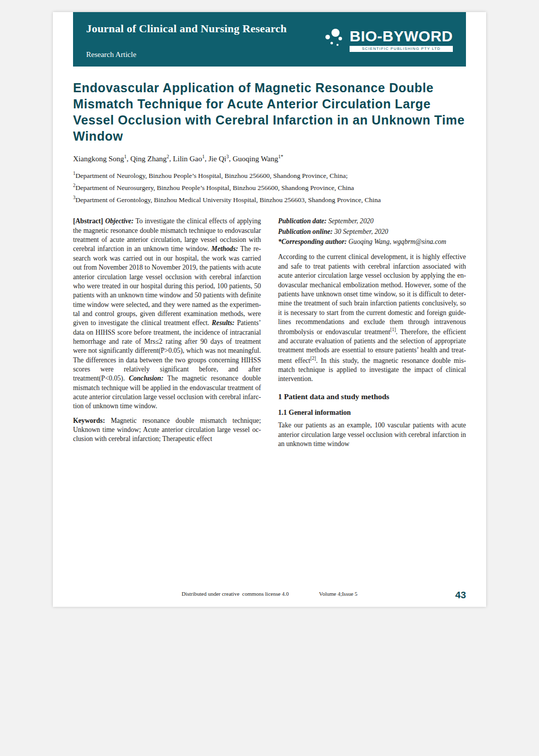Journal of Clinical and Nursing Research
Research Article
BIO-BYWORD
SCIENTIFIC PUBLISHING PTY LTD
Endovascular Application of Magnetic Resonance Double Mismatch Technique for Acute Anterior Circulation Large Vessel Occlusion with Cerebral Infarction in an Unknown Time Window
Xiangkong Song1, Qing Zhang2, Lilin Gao1, Jie Qi3, Guoqing Wang1*
1Department of Neurology, Binzhou People’s Hospital, Binzhou 256600, Shandong Province, China;
2Department of Neurosurgery, Binzhou People’s Hospital, Binzhou 256600, Shandong Province, China
3Department of Gerontology, Binzhou Medical University Hospital, Binzhou 256603, Shandong Province, China
[Abstract] Objective: To investigate the clinical effects of applying the magnetic resonance double mismatch technique to endovascular treatment of acute anterior circulation, large vessel occlusion with cerebral infarction in an unknown time window. Methods: The research work was carried out in our hospital, the work was carried out from November 2018 to November 2019, the patients with acute anterior circulation large vessel occlusion with cerebral infarction who were treated in our hospital during this period, 100 patients, 50 patients with an unknown time window and 50 patients with definite time window were selected, and they were named as the experimental and control groups, given different examination methods, were given to investigate the clinical treatment effect. Results: Patients’ data on HIHSS score before treatment, the incidence of intracranial hemorrhage and rate of Mrs≤2 rating after 90 days of treatment were not significantly different(P>0.05), which was not meaningful. The differences in data between the two groups concerning HIHSS scores were relatively significant before, and after treatment(P<0.05). Conclusion: The magnetic resonance double mismatch technique will be applied in the endovascular treatment of acute anterior circulation large vessel occlusion with cerebral infarction of unknown time window.
Keywords: Magnetic resonance double mismatch technique; Unknown time window; Acute anterior circulation large vessel occlusion with cerebral infarction; Therapeutic effect
Publication date: September, 2020
Publication online: 30 September, 2020
*Corresponding author: Guoqing Wang, wgqbrm@sina.com
According to the current clinical development, it is highly effective and safe to treat patients with cerebral infarction associated with acute anterior circulation large vessel occlusion by applying the endovascular mechanical embolization method. However, some of the patients have unknown onset time window, so it is difficult to determine the treatment of such brain infarction patients conclusively, so it is necessary to start from the current domestic and foreign guidelines recommendations and exclude them through intravenous thrombolysis or endovascular treatment[1]. Therefore, the efficient and accurate evaluation of patients and the selection of appropriate treatment methods are essential to ensure patients’ health and treatment effect[2]. In this study, the magnetic resonance double mismatch technique is applied to investigate the impact of clinical intervention.
1 Patient data and study methods
1.1 General information
Take our patients as an example, 100 vascular patients with acute anterior circulation large vessel occlusion with cerebral infarction in an unknown time window
Distributed under creative commons license 4.0
Volume 4;Issue 5
43